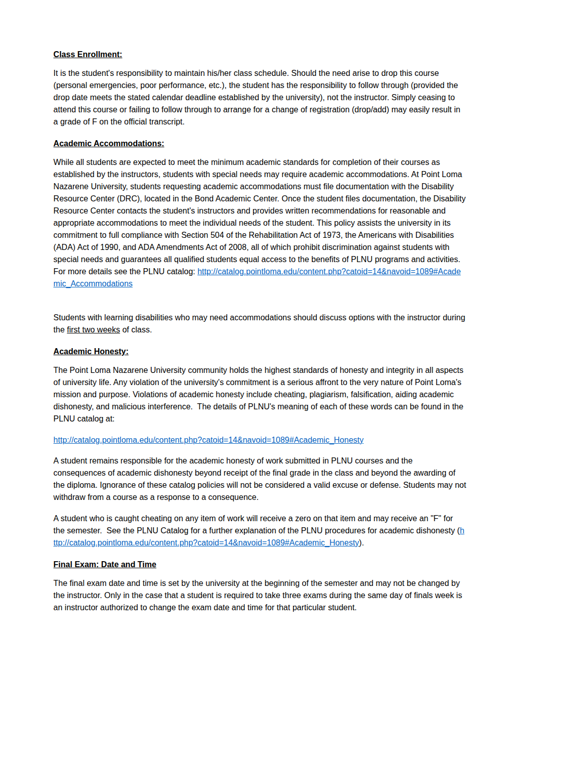Class Enrollment:
It is the student's responsibility to maintain his/her class schedule. Should the need arise to drop this course (personal emergencies, poor performance, etc.), the student has the responsibility to follow through (provided the drop date meets the stated calendar deadline established by the university), not the instructor. Simply ceasing to attend this course or failing to follow through to arrange for a change of registration (drop/add) may easily result in a grade of F on the official transcript.
Academic Accommodations:
While all students are expected to meet the minimum academic standards for completion of their courses as established by the instructors, students with special needs may require academic accommodations. At Point Loma Nazarene University, students requesting academic accommodations must file documentation with the Disability Resource Center (DRC), located in the Bond Academic Center. Once the student files documentation, the Disability Resource Center contacts the student's instructors and provides written recommendations for reasonable and appropriate accommodations to meet the individual needs of the student. This policy assists the university in its commitment to full compliance with Section 504 of the Rehabilitation Act of 1973, the Americans with Disabilities (ADA) Act of 1990, and ADA Amendments Act of 2008, all of which prohibit discrimination against students with special needs and guarantees all qualified students equal access to the benefits of PLNU programs and activities. For more details see the PLNU catalog: http://catalog.pointloma.edu/content.php?catoid=14&navoid=1089#Academic_Accommodations
Students with learning disabilities who may need accommodations should discuss options with the instructor during the first two weeks of class.
Academic Honesty:
The Point Loma Nazarene University community holds the highest standards of honesty and integrity in all aspects of university life. Any violation of the university's commitment is a serious affront to the very nature of Point Loma's mission and purpose. Violations of academic honesty include cheating, plagiarism, falsification, aiding academic dishonesty, and malicious interference. The details of PLNU's meaning of each of these words can be found in the PLNU catalog at:
http://catalog.pointloma.edu/content.php?catoid=14&navoid=1089#Academic_Honesty
A student remains responsible for the academic honesty of work submitted in PLNU courses and the consequences of academic dishonesty beyond receipt of the final grade in the class and beyond the awarding of the diploma. Ignorance of these catalog policies will not be considered a valid excuse or defense. Students may not withdraw from a course as a response to a consequence.
A student who is caught cheating on any item of work will receive a zero on that item and may receive an "F" for the semester. See the PLNU Catalog for a further explanation of the PLNU procedures for academic dishonesty (http://catalog.pointloma.edu/content.php?catoid=14&navoid=1089#Academic_Honesty).
Final Exam: Date and Time
The final exam date and time is set by the university at the beginning of the semester and may not be changed by the instructor. Only in the case that a student is required to take three exams during the same day of finals week is an instructor authorized to change the exam date and time for that particular student.